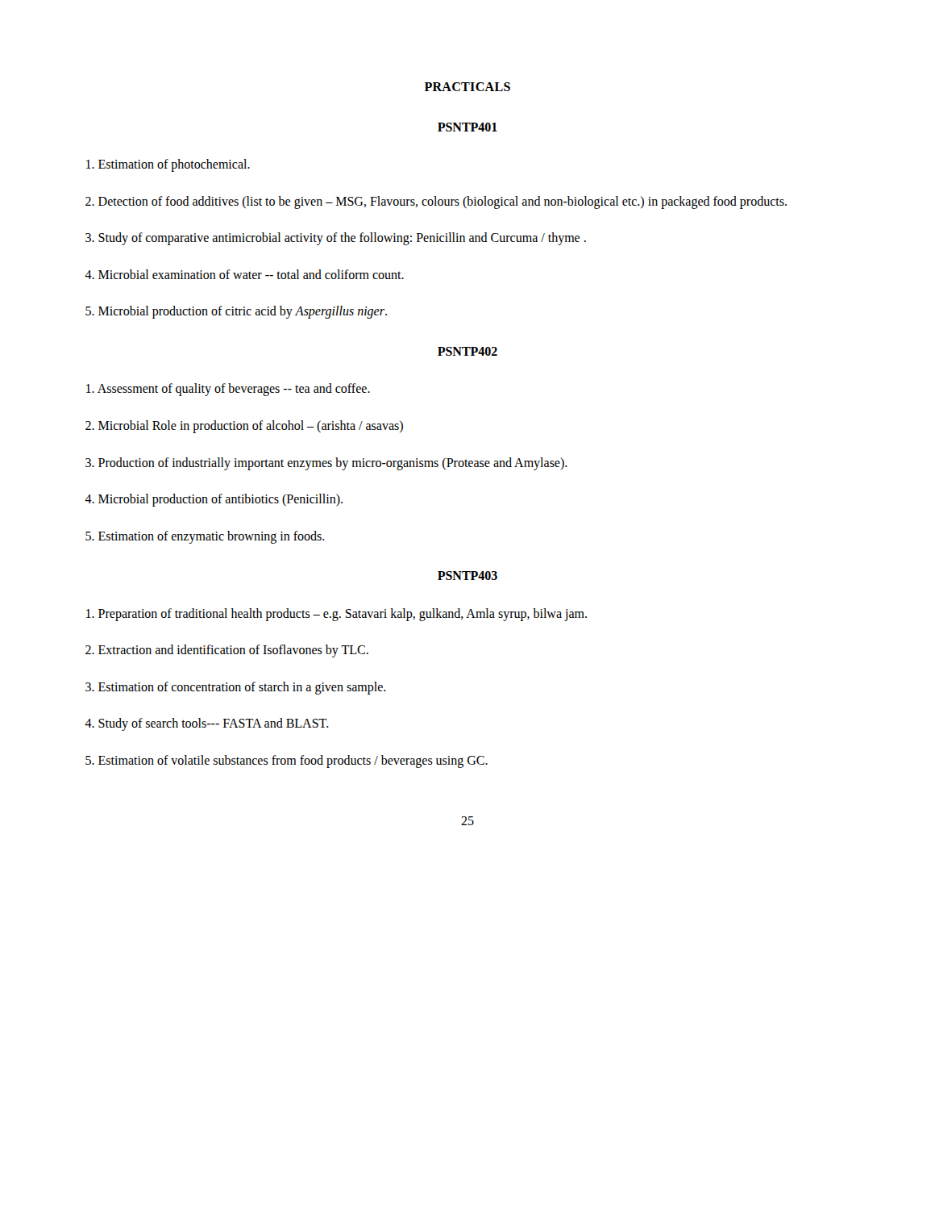PRACTICALS
PSNTP401
1. Estimation of photochemical.
2. Detection of food additives (list to be given – MSG, Flavours, colours (biological and non-biological etc.) in packaged food products.
3. Study of comparative antimicrobial activity of the following: Penicillin and Curcuma / thyme .
4. Microbial examination of water -- total and coliform count.
5. Microbial production of citric acid by Aspergillus niger.
PSNTP402
1. Assessment of quality of beverages -- tea and coffee.
2. Microbial Role in production of alcohol – (arishta / asavas)
3. Production of industrially important enzymes by micro-organisms (Protease and Amylase).
4. Microbial production of antibiotics (Penicillin).
5. Estimation of enzymatic browning in foods.
PSNTP403
1. Preparation of traditional health products – e.g. Satavari kalp, gulkand, Amla syrup, bilwa jam.
2. Extraction and identification of Isoflavones by TLC.
3. Estimation of concentration of starch in a given sample.
4. Study of search tools--- FASTA and BLAST.
5. Estimation of volatile substances from food products / beverages using GC.
25